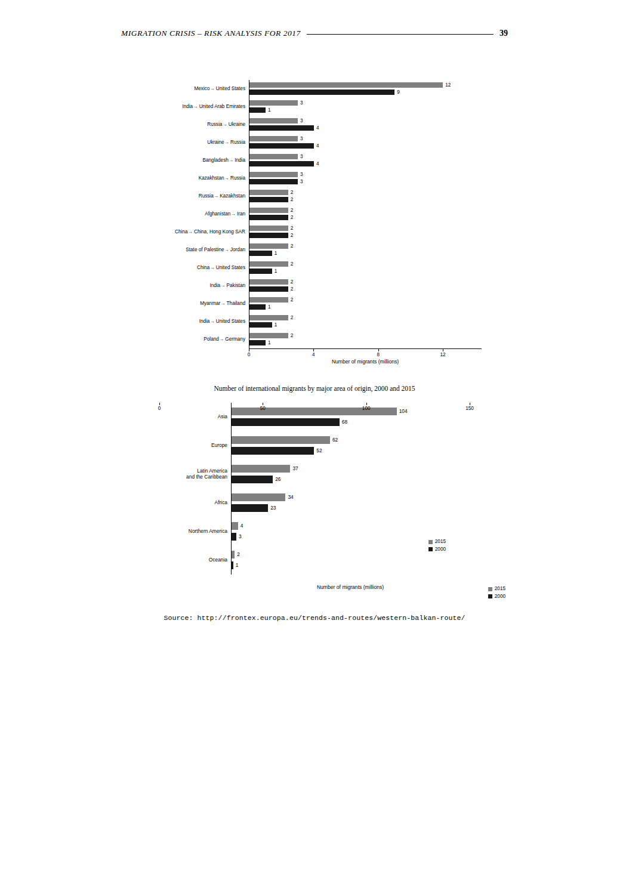Migration crisis – risk analysis for 2017 39
Mexico→ United States
12
9
India→ United Arab Emirates
3
1
Russia→ Ukraine
3
4
Ukraine→ Russia
3
4
Bangladesh→ India
3
4
Kazakhstan→ Russia
3
3
Russia→ Kazakhstan
2
2
Afghanistan→ Iran
2
2
China→ China, Hong Kong SAR
2
2
State of Palestine→ Jordan
2
1
China→ United States
2
1
India→ Pakistan
2
2
Myanmar→ Thailand
2
1
India→ United States
2
1
Poland→ Germany
2
1
2015
2000
0 4 8 12
Number of migrants (millions)
Number of international migrants by major area of origin, 2000 and 2015
Asia
104
68
Europe
62
52
Latin America
and the Caribbean
37
26
Africa
34
23
Northern America
4
3
Oceania
2
1
2015
2000
0 50 100 150
Number of migrants (millions)
Source: http://frontex.europa.eu/trends-and-routes/western-balkan-route/